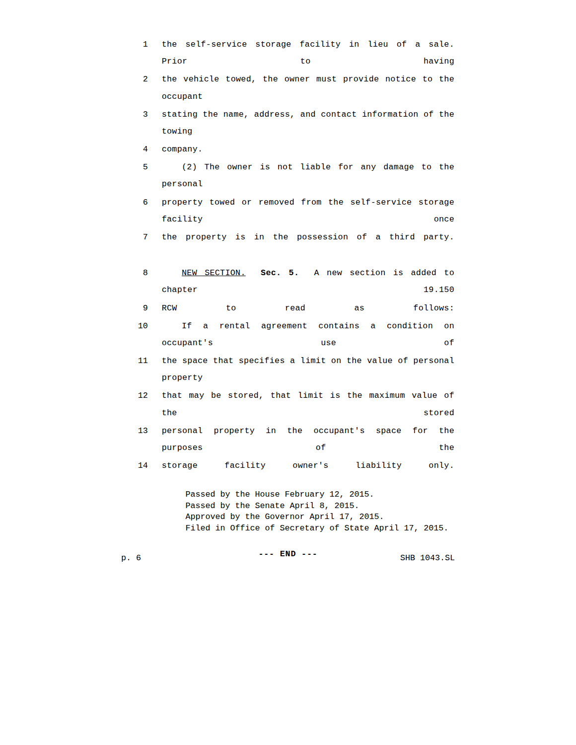| 1 | the self-service storage facility in lieu of a sale. Prior to having |
| 2 | the vehicle towed, the owner must provide notice to the occupant |
| 3 | stating the name, address, and contact information of the towing |
| 4 | company. |
| 5 | (2) The owner is not liable for any damage to the personal |
| 6 | property towed or removed from the self-service storage facility once |
| 7 | the property is in the possession of a third party. |
| 8 | NEW SECTION. Sec. 5. A new section is added to chapter 19.150 |
| 9 | RCW to read as follows: |
| 10 | If a rental agreement contains a condition on occupant's use of |
| 11 | the space that specifies a limit on the value of personal property |
| 12 | that may be stored, that limit is the maximum value of the stored |
| 13 | personal property in the occupant's space for the purposes of the |
| 14 | storage facility owner's liability only. |
Passed by the House February 12, 2015. Passed by the Senate April 8, 2015. Approved by the Governor April 17, 2015. Filed in Office of Secretary of State April 17, 2015.
--- END ---
p. 6 SHB 1043.SL